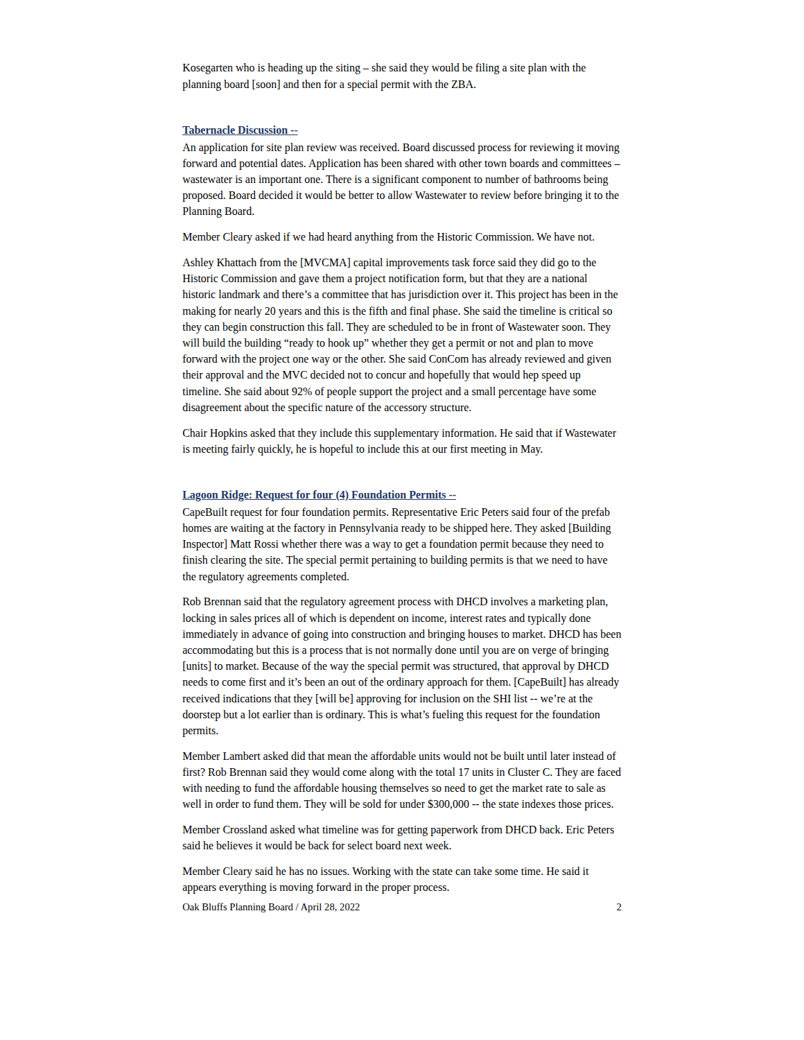Kosegarten who is heading up the siting – she said they would be filing a site plan with the planning board [soon] and then for a special permit with the ZBA.
Tabernacle Discussion --
An application for site plan review was received. Board discussed process for reviewing it moving forward and potential dates. Application has been shared with other town boards and committees – wastewater is an important one. There is a significant component to number of bathrooms being proposed. Board decided it would be better to allow Wastewater to review before bringing it to the Planning Board.
Member Cleary asked if we had heard anything from the Historic Commission. We have not.
Ashley Khattach from the [MVCMA] capital improvements task force said they did go to the Historic Commission and gave them a project notification form, but that they are a national historic landmark and there’s a committee that has jurisdiction over it. This project has been in the making for nearly 20 years and this is the fifth and final phase. She said the timeline is critical so they can begin construction this fall. They are scheduled to be in front of Wastewater soon. They will build the building “ready to hook up” whether they get a permit or not and plan to move forward with the project one way or the other. She said ConCom has already reviewed and given their approval and the MVC decided not to concur and hopefully that would hep speed up timeline. She said about 92% of people support the project and a small percentage have some disagreement about the specific nature of the accessory structure.
Chair Hopkins asked that they include this supplementary information. He said that if Wastewater is meeting fairly quickly, he is hopeful to include this at our first meeting in May.
Lagoon Ridge: Request for four (4) Foundation Permits --
CapeBuilt request for four foundation permits. Representative Eric Peters said four of the prefab homes are waiting at the factory in Pennsylvania ready to be shipped here. They asked [Building Inspector] Matt Rossi whether there was a way to get a foundation permit because they need to finish clearing the site. The special permit pertaining to building permits is that we need to have the regulatory agreements completed.
Rob Brennan said that the regulatory agreement process with DHCD involves a marketing plan, locking in sales prices all of which is dependent on income, interest rates and typically done immediately in advance of going into construction and bringing houses to market. DHCD has been accommodating but this is a process that is not normally done until you are on verge of bringing [units] to market. Because of the way the special permit was structured, that approval by DHCD needs to come first and it’s been an out of the ordinary approach for them. [CapeBuilt] has already received indications that they [will be] approving for inclusion on the SHI list -- we’re at the doorstep but a lot earlier than is ordinary. This is what’s fueling this request for the foundation permits.
Member Lambert asked did that mean the affordable units would not be built until later instead of first? Rob Brennan said they would come along with the total 17 units in Cluster C. They are faced with needing to fund the affordable housing themselves so need to get the market rate to sale as well in order to fund them. They will be sold for under $300,000 -- the state indexes those prices.
Member Crossland asked what timeline was for getting paperwork from DHCD back. Eric Peters said he believes it would be back for select board next week.
Member Cleary said he has no issues. Working with the state can take some time. He said it appears everything is moving forward in the proper process.
Oak Bluffs Planning Board / April 28, 2022 2